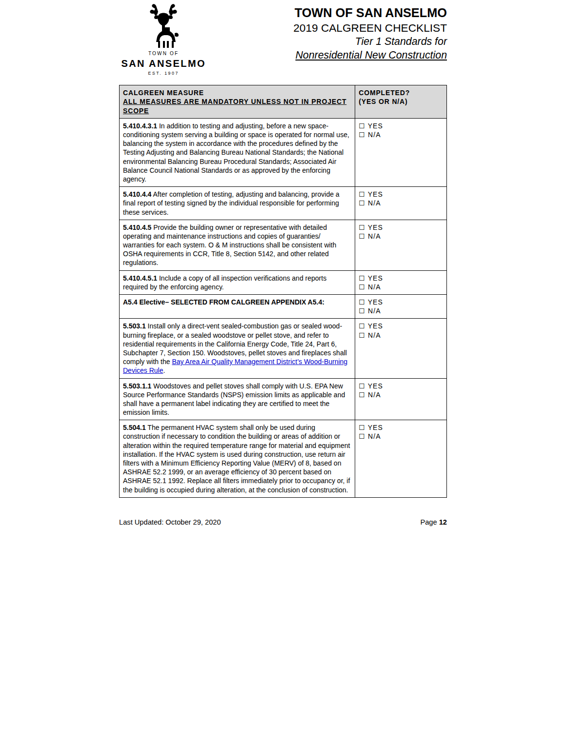TOWN OF
SAN ANSELMO
EST. 1907
TOWN OF SAN ANSELMO
2019 CALGREEN CHECKLIST
Tier 1 Standards for
Nonresidential New Construction
| CALGREEN MEASURE ALL MEASURES ARE MANDATORY UNLESS NOT IN PROJECT SCOPE | COMPLETED? (YES OR N/A) |
| --- | --- |
| 5.410.4.3.1 In addition to testing and adjusting, before a new space-conditioning system serving a building or space is operated for normal use, balancing the system in accordance with the procedures defined by the Testing Adjusting and Balancing Bureau National Standards; the National environmental Balancing Bureau Procedural Standards; Associated Air Balance Council National Standards or as approved by the enforcing agency. | ☐ YES ☐ N/A |
| 5.410.4.4 After completion of testing, adjusting and balancing, provide a final report of testing signed by the individual responsible for performing these services. | ☐ YES ☐ N/A |
| 5.410.4.5 Provide the building owner or representative with detailed operating and maintenance instructions and copies of guaranties/ warranties for each system. O & M instructions shall be consistent with OSHA requirements in CCR, Title 8, Section 5142, and other related regulations. | ☐ YES ☐ N/A |
| 5.410.4.5.1 Include a copy of all inspection verifications and reports required by the enforcing agency. | ☐ YES ☐ N/A |
| A5.4 Elective– SELECTED FROM CALGREEN APPENDIX A5.4: | ☐ YES ☐ N/A |
| 5.503.1 Install only a direct-vent sealed-combustion gas or sealed wood-burning fireplace, or a sealed woodstove or pellet stove, and refer to residential requirements in the California Energy Code, Title 24, Part 6, Subchapter 7, Section 150. Woodstoves, pellet stoves and fireplaces shall comply with the Bay Area Air Quality Management District’s Wood-Burning Devices Rule . | ☐ YES ☐ N/A |
| 5.503.1.1 Woodstoves and pellet stoves shall comply with U.S. EPA New Source Performance Standards (NSPS) emission limits as applicable and shall have a permanent label indicating they are certified to meet the emission limits. | ☐ YES ☐ N/A |
| 5.504.1 The permanent HVAC system shall only be used during construction if necessary to condition the building or areas of addition or alteration within the required temperature range for material and equipment installation. If the HVAC system is used during construction, use return air filters with a Minimum Efficiency Reporting Value (MERV) of 8, based on ASHRAE 52.2 1999, or an average efficiency of 30 percent based on ASHRAE 52.1 1992. Replace all filters immediately prior to occupancy or, if the building is occupied during alteration, at the conclusion of construction. | ☐ YES ☐ N/A |
Last Updated: October 29, 2020
Page 12